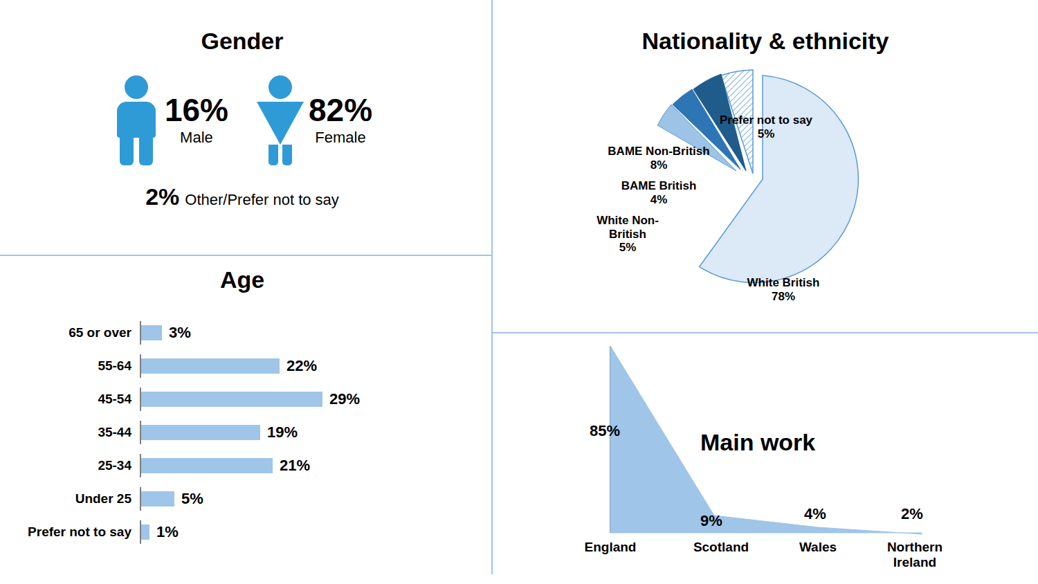Gender
16%
Male
82%
Female
2% Other/Prefer not to say
Age
65 or over
3%
55-64
22%
45-54
29%
35-44
19%
25-34
21%
Under 25
5%
Prefer not to say
1%
Nationality & ethnicity
Prefer not to say
5%
BAME Non-British
8%
BAME British
4%
White Non-
British
5%
White British
78%
Main work
85%
9%
4%
2%
England
Scotland
Wales
Northern
Ireland